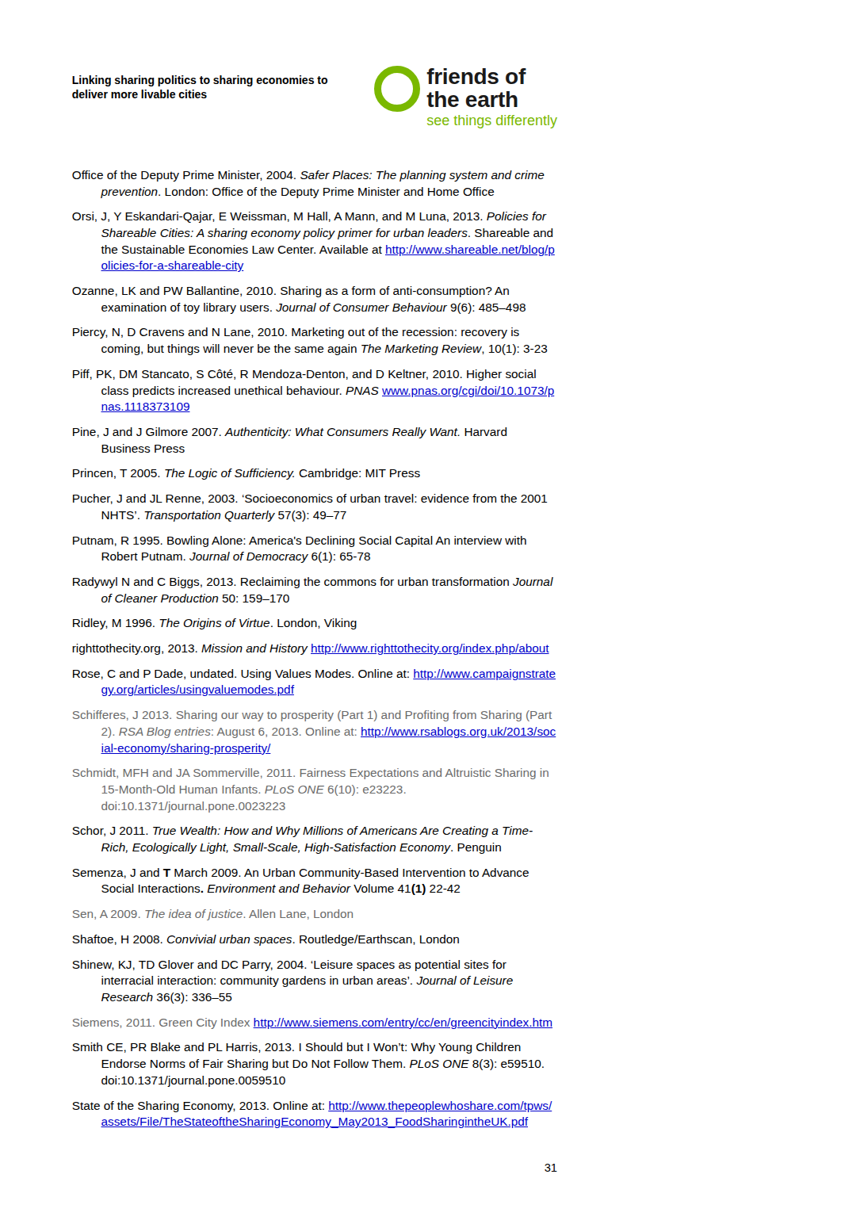Linking sharing politics to sharing economies to deliver more livable cities
friends of the earth see things differently
Office of the Deputy Prime Minister, 2004. Safer Places: The planning system and crime prevention. London: Office of the Deputy Prime Minister and Home Office
Orsi, J, Y Eskandari-Qajar, E Weissman, M Hall, A Mann, and M Luna, 2013. Policies for Shareable Cities: A sharing economy policy primer for urban leaders. Shareable and the Sustainable Economies Law Center. Available at http://www.shareable.net/blog/policies-for-a-shareable-city
Ozanne, LK and PW Ballantine, 2010. Sharing as a form of anti-consumption? An examination of toy library users. Journal of Consumer Behaviour 9(6): 485–498
Piercy, N, D Cravens and N Lane, 2010. Marketing out of the recession: recovery is coming, but things will never be the same again The Marketing Review, 10(1): 3-23
Piff, PK, DM Stancato, S Côté, R Mendoza-Denton, and D Keltner, 2010. Higher social class predicts increased unethical behaviour. PNAS www.pnas.org/cgi/doi/10.1073/pnas.1118373109
Pine, J and J Gilmore 2007. Authenticity: What Consumers Really Want. Harvard Business Press
Princen, T 2005. The Logic of Sufficiency. Cambridge: MIT Press
Pucher, J and JL Renne, 2003. ‘Socioeconomics of urban travel: evidence from the 2001 NHTS’. Transportation Quarterly 57(3): 49–77
Putnam, R 1995. Bowling Alone: America's Declining Social Capital An interview with Robert Putnam. Journal of Democracy 6(1): 65-78
Radywyl N and C Biggs, 2013. Reclaiming the commons for urban transformation Journal of Cleaner Production 50: 159–170
Ridley, M 1996. The Origins of Virtue. London, Viking
righttothecity.org, 2013. Mission and History http://www.righttothecity.org/index.php/about
Rose, C and P Dade, undated. Using Values Modes. Online at: http://www.campaignstrategy.org/articles/usingvaluemodes.pdf
Schifferes, J 2013. Sharing our way to prosperity (Part 1) and Profiting from Sharing (Part 2). RSA Blog entries: August 6, 2013. Online at: http://www.rsablogs.org.uk/2013/social-economy/sharing-prosperity/
Schmidt, MFH and JA Sommerville, 2011. Fairness Expectations and Altruistic Sharing in 15-Month-Old Human Infants. PLoS ONE 6(10): e23223. doi:10.1371/journal.pone.0023223
Schor, J 2011. True Wealth: How and Why Millions of Americans Are Creating a Time-Rich, Ecologically Light, Small-Scale, High-Satisfaction Economy. Penguin
Semenza, J and T March 2009. An Urban Community-Based Intervention to Advance Social Interactions. Environment and Behavior Volume 41(1) 22-42
Sen, A 2009. The idea of justice. Allen Lane, London
Shaftoe, H 2008. Convivial urban spaces. Routledge/Earthscan, London
Shinew, KJ, TD Glover and DC Parry, 2004. ‘Leisure spaces as potential sites for interracial interaction: community gardens in urban areas’. Journal of Leisure Research 36(3): 336–55
Siemens, 2011. Green City Index http://www.siemens.com/entry/cc/en/greencityindex.htm
Smith CE, PR Blake and PL Harris, 2013. I Should but I Won’t: Why Young Children Endorse Norms of Fair Sharing but Do Not Follow Them. PLoS ONE 8(3): e59510. doi:10.1371/journal.pone.0059510
State of the Sharing Economy, 2013. Online at: http://www.thepeoplewhoshare.com/tpws/assets/File/TheStateoftheSharingEconomy_May2013_FoodSharingintheUK.pdf
31